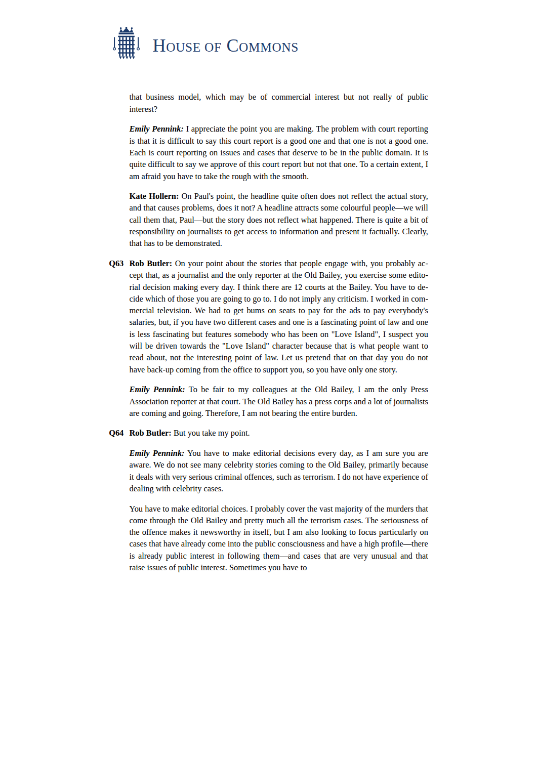HOUSE OF COMMONS
that business model, which may be of commercial interest but not really of public interest?
Emily Pennink: I appreciate the point you are making. The problem with court reporting is that it is difficult to say this court report is a good one and that one is not a good one. Each is court reporting on issues and cases that deserve to be in the public domain. It is quite difficult to say we approve of this court report but not that one. To a certain extent, I am afraid you have to take the rough with the smooth.
Kate Hollern: On Paul's point, the headline quite often does not reflect the actual story, and that causes problems, does it not? A headline attracts some colourful people—we will call them that, Paul—but the story does not reflect what happened. There is quite a bit of responsibility on journalists to get access to information and present it factually. Clearly, that has to be demonstrated.
Q63
Rob Butler: On your point about the stories that people engage with, you probably accept that, as a journalist and the only reporter at the Old Bailey, you exercise some editorial decision making every day. I think there are 12 courts at the Bailey. You have to decide which of those you are going to go to. I do not imply any criticism. I worked in commercial television. We had to get bums on seats to pay for the ads to pay everybody's salaries, but, if you have two different cases and one is a fascinating point of law and one is less fascinating but features somebody who has been on "Love Island", I suspect you will be driven towards the "Love Island" character because that is what people want to read about, not the interesting point of law. Let us pretend that on that day you do not have back-up coming from the office to support you, so you have only one story.
Emily Pennink: To be fair to my colleagues at the Old Bailey, I am the only Press Association reporter at that court. The Old Bailey has a press corps and a lot of journalists are coming and going. Therefore, I am not bearing the entire burden.
Q64
Rob Butler: But you take my point.
Emily Pennink: You have to make editorial decisions every day, as I am sure you are aware. We do not see many celebrity stories coming to the Old Bailey, primarily because it deals with very serious criminal offences, such as terrorism. I do not have experience of dealing with celebrity cases.
You have to make editorial choices. I probably cover the vast majority of the murders that come through the Old Bailey and pretty much all the terrorism cases. The seriousness of the offence makes it newsworthy in itself, but I am also looking to focus particularly on cases that have already come into the public consciousness and have a high profile—there is already public interest in following them—and cases that are very unusual and that raise issues of public interest. Sometimes you have to